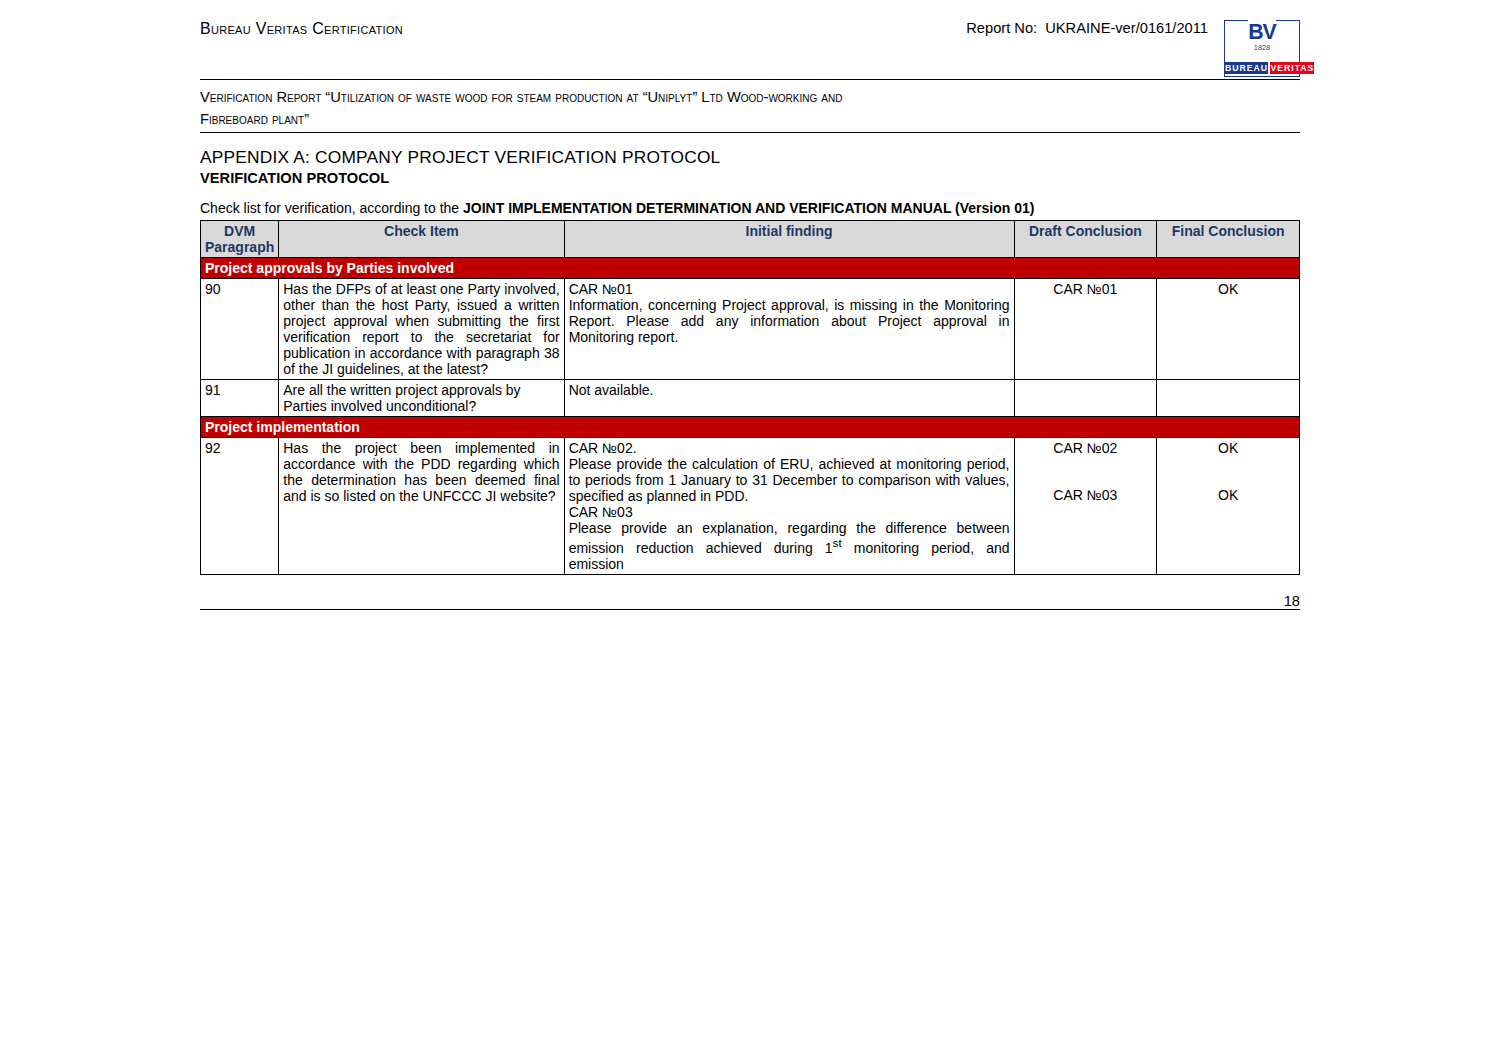Bureau Veritas Certification
Report No: UKRAINE-ver/0161/2011 BV1828 BUREAU VERITAS
Verification Report “Utilization of waste wood for steam production at “Uniplyt” Ltd Wood-working and
Fibreboard plant”
APPENDIX A: COMPANY PROJECT VERIFICATION PROTOCOL
VERIFICATION PROTOCOL
Check list for verification, according to the JOINT IMPLEMENTATION DETERMINATION AND VERIFICATION MANUAL (Version 01)
| DVM Paragraph | Check Item | Initial finding | Draft Conclusion | Final Conclusion |
| --- | --- | --- | --- | --- |
| Project approvals by Parties involved |
| 90 | Has the DFPs of at least one Party involved, other than the host Party, issued a written project approval when submitting the first verification report to the secretariat for publication in accordance with paragraph 38 of the JI guidelines, at the latest? | CAR №01 Information, concerning Project approval, is missing in the Monitoring Report. Please add any information about Project approval in Monitoring report. | CAR №01 | OK |
| 91 | Are all the written project approvals by Parties involved unconditional? | Not available. | | |
| Project implementation |
| 92 | Has the project been implemented in accordance with the PDD regarding which the determination has been deemed final and is so listed on the UNFCCC JI website? | CAR №02. Please provide the calculation of ERU, achieved at monitoring period, to periods from 1 January to 31 December to comparison with values, specified as planned in PDD. CAR №03 Please provide an explanation, regarding the difference between emission reduction achieved during 1 st monitoring period, and emission | CAR №02 CAR №03 | OK OK |
18